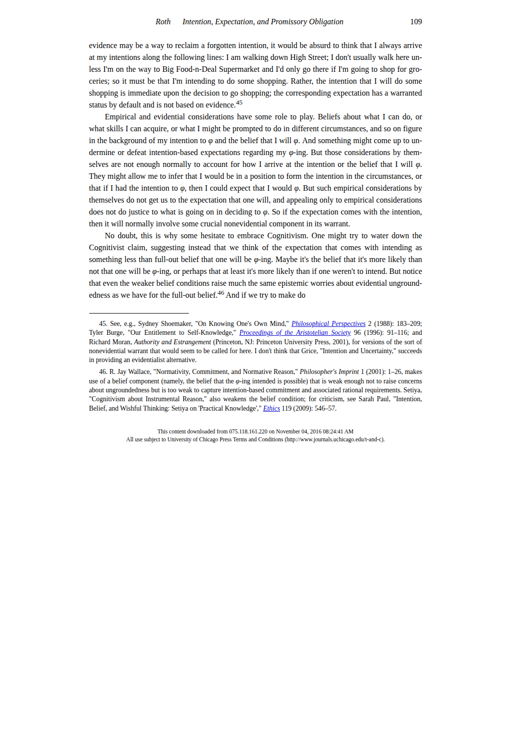109 Roth Intention, Expectation, and Promissory Obligation
evidence may be a way to reclaim a forgotten intention, it would be absurd to think that I always arrive at my intentions along the following lines: I am walking down High Street; I don't usually walk here unless I'm on the way to Big Food-n-Deal Supermarket and I'd only go there if I'm going to shop for groceries; so it must be that I'm intending to do some shopping. Rather, the intention that I will do some shopping is immediate upon the decision to go shopping; the corresponding expectation has a warranted status by default and is not based on evidence.45
Empirical and evidential considerations have some role to play. Beliefs about what I can do, or what skills I can acquire, or what I might be prompted to do in different circumstances, and so on figure in the background of my intention to φ and the belief that I will φ. And something might come up to undermine or defeat intention-based expectations regarding my φ-ing. But those considerations by themselves are not enough normally to account for how I arrive at the intention or the belief that I will φ. They might allow me to infer that I would be in a position to form the intention in the circumstances, or that if I had the intention to φ, then I could expect that I would φ. But such empirical considerations by themselves do not get us to the expectation that one will, and appealing only to empirical considerations does not do justice to what is going on in deciding to φ. So if the expectation comes with the intention, then it will normally involve some crucial nonevidential component in its warrant.
No doubt, this is why some hesitate to embrace Cognitivism. One might try to water down the Cognitivist claim, suggesting instead that we think of the expectation that comes with intending as something less than full-out belief that one will be φ-ing. Maybe it's the belief that it's more likely than not that one will be φ-ing, or perhaps that at least it's more likely than if one weren't to intend. But notice that even the weaker belief conditions raise much the same epistemic worries about evidential ungroundedness as we have for the full-out belief.46 And if we try to make do
45. See, e.g., Sydney Shoemaker, "On Knowing One's Own Mind," Philosophical Perspectives 2 (1988): 183–209; Tyler Burge, "Our Entitlement to Self-Knowledge," Proceedings of the Aristotelian Society 96 (1996): 91–116; and Richard Moran, Authority and Estrangement (Princeton, NJ: Princeton University Press, 2001), for versions of the sort of nonevidential warrant that would seem to be called for here. I don't think that Grice, "Intention and Uncertainty," succeeds in providing an evidentialist alternative.
46. R. Jay Wallace, "Normativity, Commitment, and Normative Reason," Philosopher's Imprint 1 (2001): 1–26, makes use of a belief component (namely, the belief that the φ-ing intended is possible) that is weak enough not to raise concerns about ungroundedness but is too weak to capture intention-based commitment and associated rational requirements. Setiya, "Cognitivism about Instrumental Reason," also weakens the belief condition; for criticism, see Sarah Paul, "Intention, Belief, and Wishful Thinking: Setiya on 'Practical Knowledge'," Ethics 119 (2009): 546–57.
This content downloaded from 075.118.161.220 on November 04, 2016 08:24:41 AM
All use subject to University of Chicago Press Terms and Conditions (http://www.journals.uchicago.edu/t-and-c).